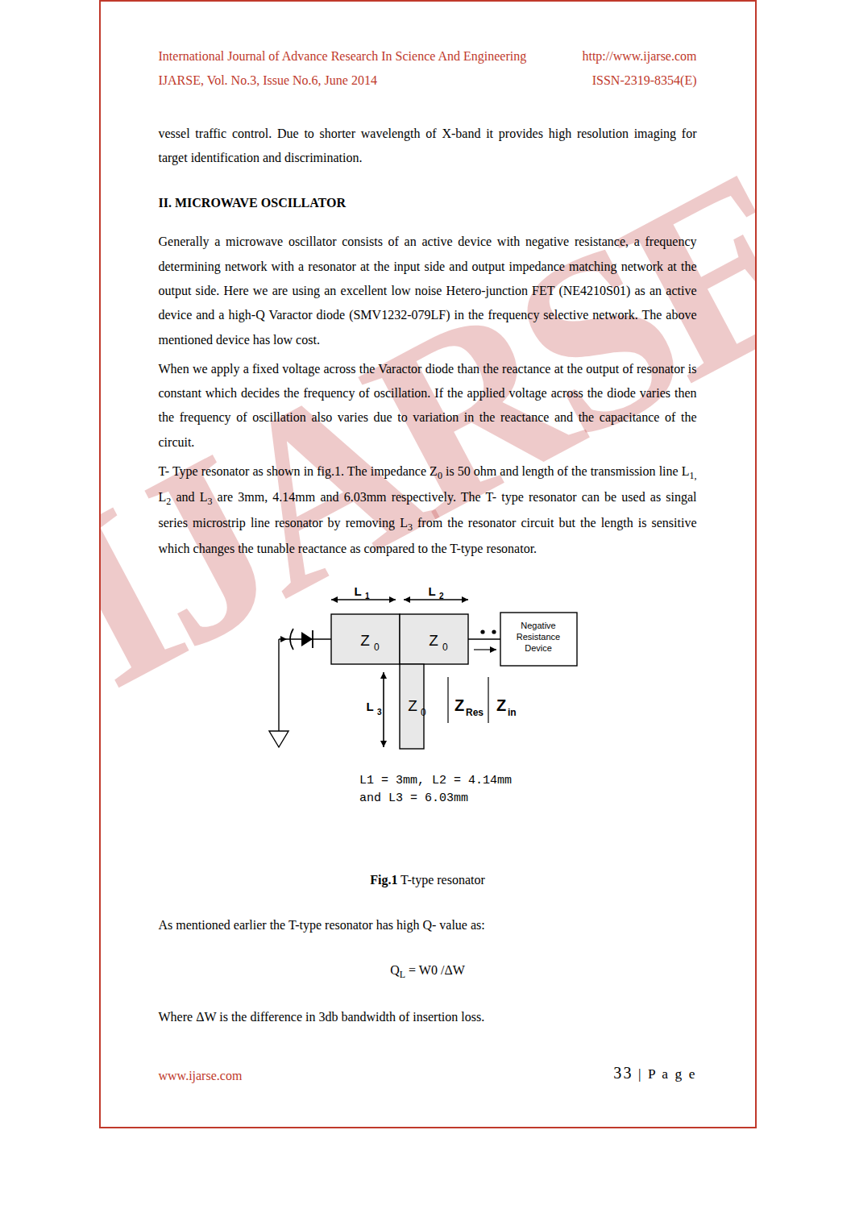IJARSE
International Journal of Advance Research In Science And Engineering
http://www.ijarse.com
IJARSE, Vol. No.3, Issue No.6, June 2014
ISSN-2319-8354(E)
vessel traffic control. Due to shorter wavelength of X-band it provides high resolution imaging for target identification and discrimination.
II. MICROWAVE OSCILLATOR
Generally a microwave oscillator consists of an active device with negative resistance, a frequency determining network with a resonator at the input side and output impedance matching network at the output side. Here we are using an excellent low noise Hetero-junction FET (NE4210S01) as an active device and a high-Q Varactor diode (SMV1232-079LF) in the frequency selective network. The above mentioned device has low cost.
When we apply a fixed voltage across the Varactor diode than the reactance at the output of resonator is constant which decides the frequency of oscillation. If the applied voltage across the diode varies then the frequency of oscillation also varies due to variation in the reactance and the capacitance of the circuit.
T- Type resonator as shown in fig.1. The impedance Z0 is 50 ohm and length of the transmission line L1, L2 and L3 are 3mm, 4.14mm and 6.03mm respectively. The T- type resonator can be used as singal series microstrip line resonator by removing L3 from the resonator circuit but the length is sensitive which changes the tunable reactance as compared to the T-type resonator.
L 1 L 2 Z 0 Z 0 Negative Resistance Device Z 0 L 3 Z Res Z in L1 = 3mm, L2 = 4.14mm and L3 = 6.03mm
Fig.1 T-type resonator
As mentioned earlier the T-type resonator has high Q- value as:
QL = W0 /ΔW
Where ΔW is the difference in 3db bandwidth of insertion loss.
www.ijarse.com
33 | P a g e